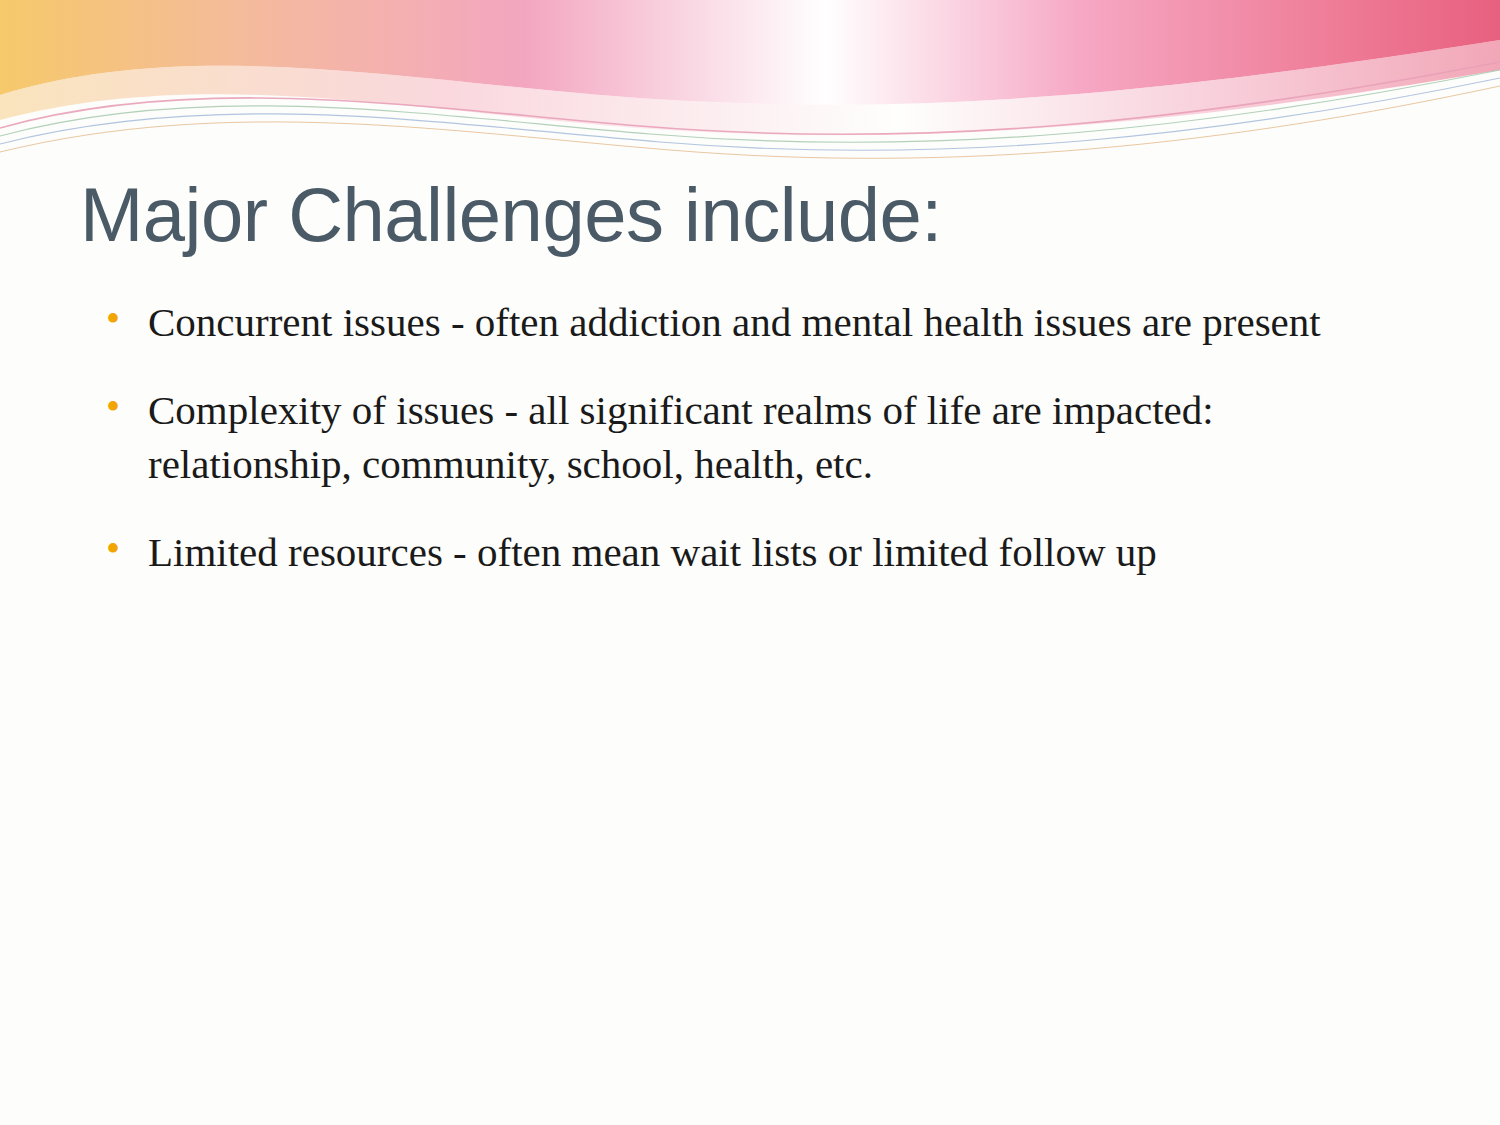Major Challenges include:
Concurrent issues - often addiction and mental health issues are present
Complexity of issues - all significant realms of life are impacted: relationship, community, school, health, etc.
Limited resources - often mean wait lists or limited follow up